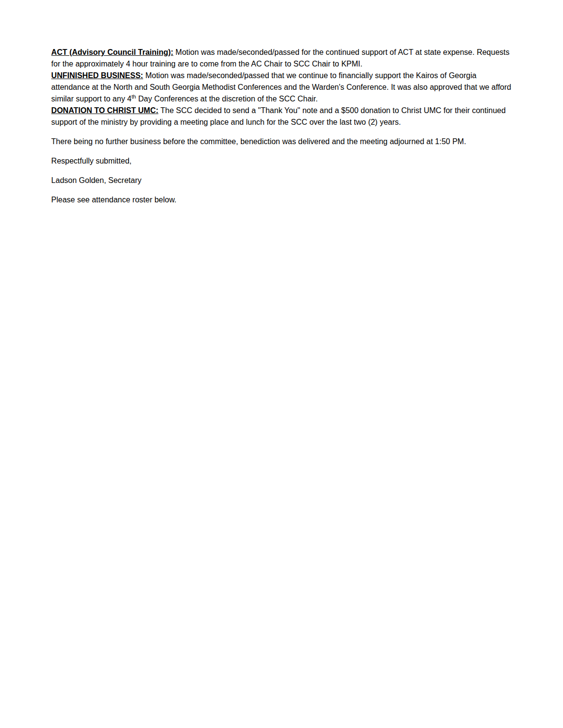ACT (Advisory Council Training): Motion was made/seconded/passed for the continued support of ACT at state expense. Requests for the approximately 4 hour training are to come from the AC Chair to SCC Chair to KPMI.
UNFINISHED BUSINESS: Motion was made/seconded/passed that we continue to financially support the Kairos of Georgia attendance at the North and South Georgia Methodist Conferences and the Warden's Conference. It was also approved that we afford similar support to any 4th Day Conferences at the discretion of the SCC Chair.
DONATION TO CHRIST UMC: The SCC decided to send a "Thank You" note and a $500 donation to Christ UMC for their continued support of the ministry by providing a meeting place and lunch for the SCC over the last two (2) years.
There being no further business before the committee, benediction was delivered and the meeting adjourned at 1:50 PM.
Respectfully submitted,
Ladson Golden, Secretary
Please see attendance roster below.